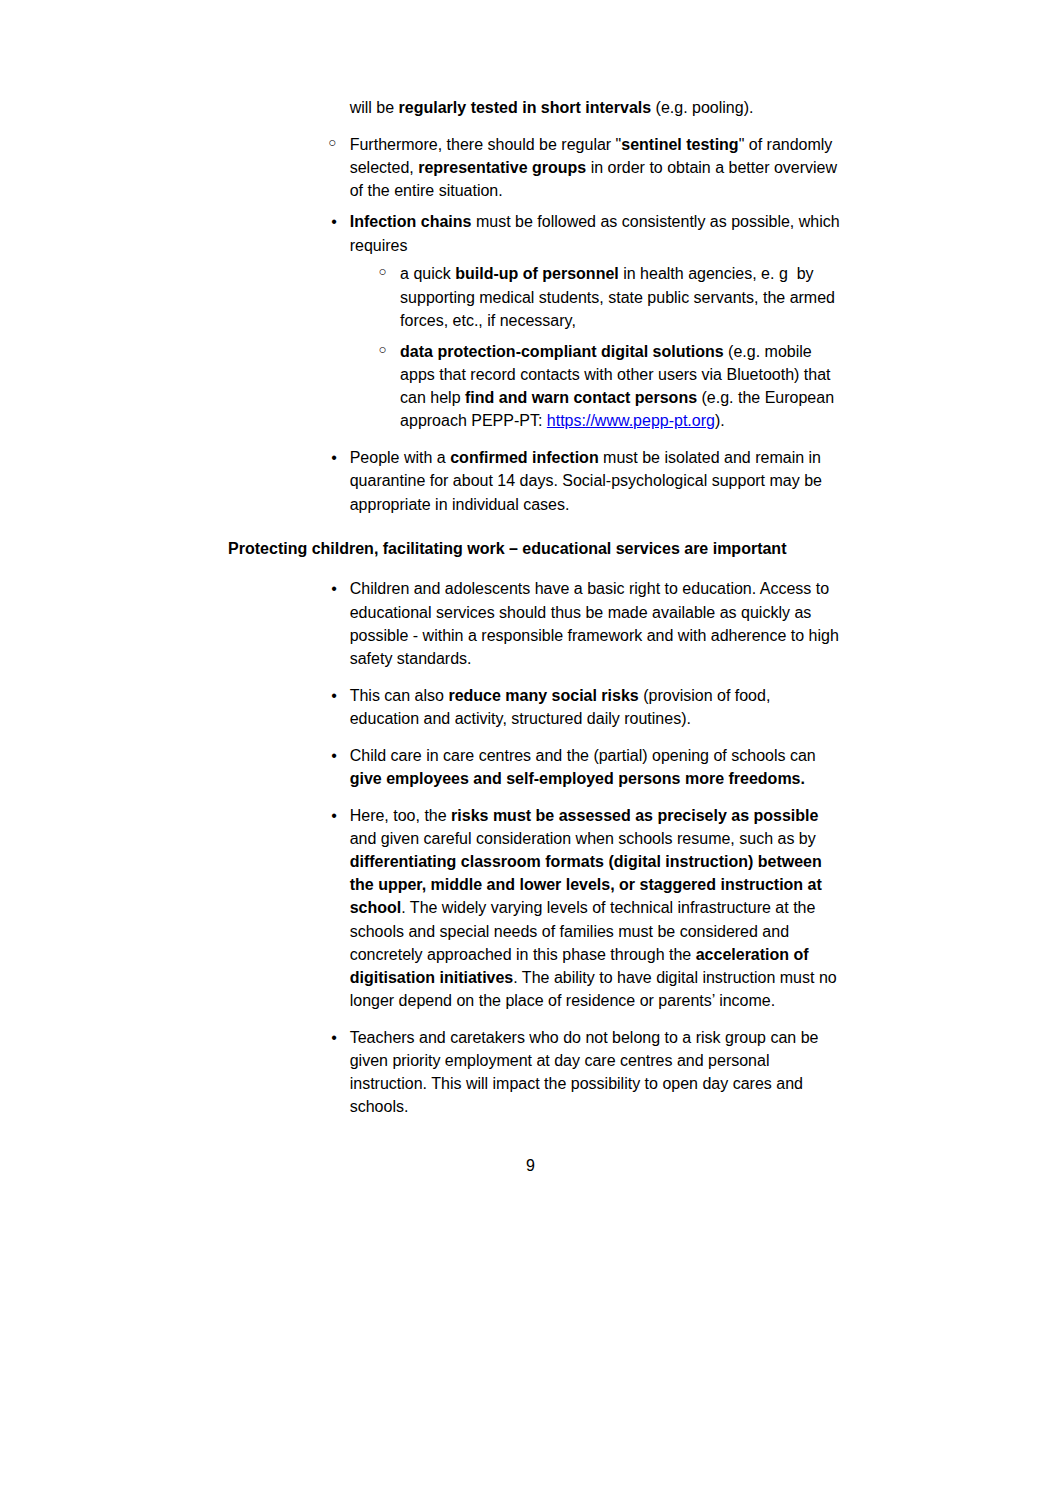will be regularly tested in short intervals (e.g. pooling).
Furthermore, there should be regular "sentinel testing" of randomly selected, representative groups in order to obtain a better overview of the entire situation.
Infection chains must be followed as consistently as possible, which requires
a quick build-up of personnel in health agencies, e. g by supporting medical students, state public servants, the armed forces, etc., if necessary,
data protection-compliant digital solutions (e.g. mobile apps that record contacts with other users via Bluetooth) that can help find and warn contact persons (e.g. the European approach PEPP-PT: https://www.pepp-pt.org).
People with a confirmed infection must be isolated and remain in quarantine for about 14 days. Social-psychological support may be appropriate in individual cases.
Protecting children, facilitating work – educational services are important
Children and adolescents have a basic right to education. Access to educational services should thus be made available as quickly as possible - within a responsible framework and with adherence to high safety standards.
This can also reduce many social risks (provision of food, education and activity, structured daily routines).
Child care in care centres and the (partial) opening of schools can give employees and self-employed persons more freedoms.
Here, too, the risks must be assessed as precisely as possible and given careful consideration when schools resume, such as by differentiating classroom formats (digital instruction) between the upper, middle and lower levels, or staggered instruction at school. The widely varying levels of technical infrastructure at the schools and special needs of families must be considered and concretely approached in this phase through the acceleration of digitisation initiatives. The ability to have digital instruction must no longer depend on the place of residence or parents’ income.
Teachers and caretakers who do not belong to a risk group can be given priority employment at day care centres and personal instruction. This will impact the possibility to open day cares and schools.
9